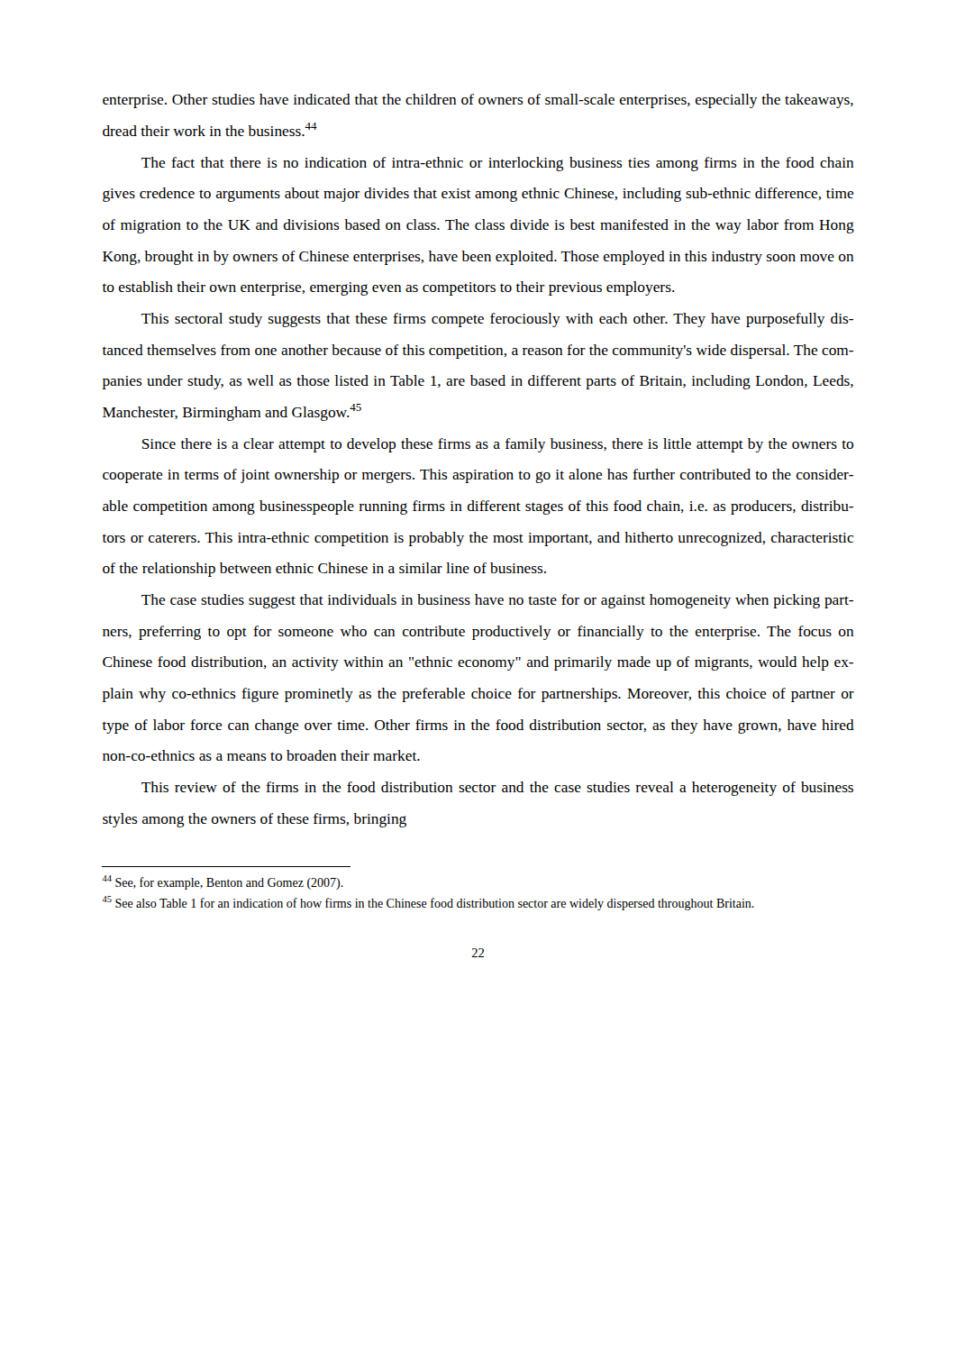enterprise. Other studies have indicated that the children of owners of small-scale enterprises, especially the takeaways, dread their work in the business.44
The fact that there is no indication of intra-ethnic or interlocking business ties among firms in the food chain gives credence to arguments about major divides that exist among ethnic Chinese, including sub-ethnic difference, time of migration to the UK and divisions based on class. The class divide is best manifested in the way labor from Hong Kong, brought in by owners of Chinese enterprises, have been exploited. Those employed in this industry soon move on to establish their own enterprise, emerging even as competitors to their previous employers.
This sectoral study suggests that these firms compete ferociously with each other. They have purposefully distanced themselves from one another because of this competition, a reason for the community's wide dispersal. The companies under study, as well as those listed in Table 1, are based in different parts of Britain, including London, Leeds, Manchester, Birmingham and Glasgow.45
Since there is a clear attempt to develop these firms as a family business, there is little attempt by the owners to cooperate in terms of joint ownership or mergers. This aspiration to go it alone has further contributed to the considerable competition among businesspeople running firms in different stages of this food chain, i.e. as producers, distributors or caterers. This intra-ethnic competition is probably the most important, and hitherto unrecognized, characteristic of the relationship between ethnic Chinese in a similar line of business.
The case studies suggest that individuals in business have no taste for or against homogeneity when picking partners, preferring to opt for someone who can contribute productively or financially to the enterprise. The focus on Chinese food distribution, an activity within an "ethnic economy" and primarily made up of migrants, would help explain why co-ethnics figure prominetly as the preferable choice for partnerships. Moreover, this choice of partner or type of labor force can change over time. Other firms in the food distribution sector, as they have grown, have hired non-co-ethnics as a means to broaden their market.
This review of the firms in the food distribution sector and the case studies reveal a heterogeneity of business styles among the owners of these firms, bringing
44 See, for example, Benton and Gomez (2007).
45 See also Table 1 for an indication of how firms in the Chinese food distribution sector are widely dispersed throughout Britain.
22